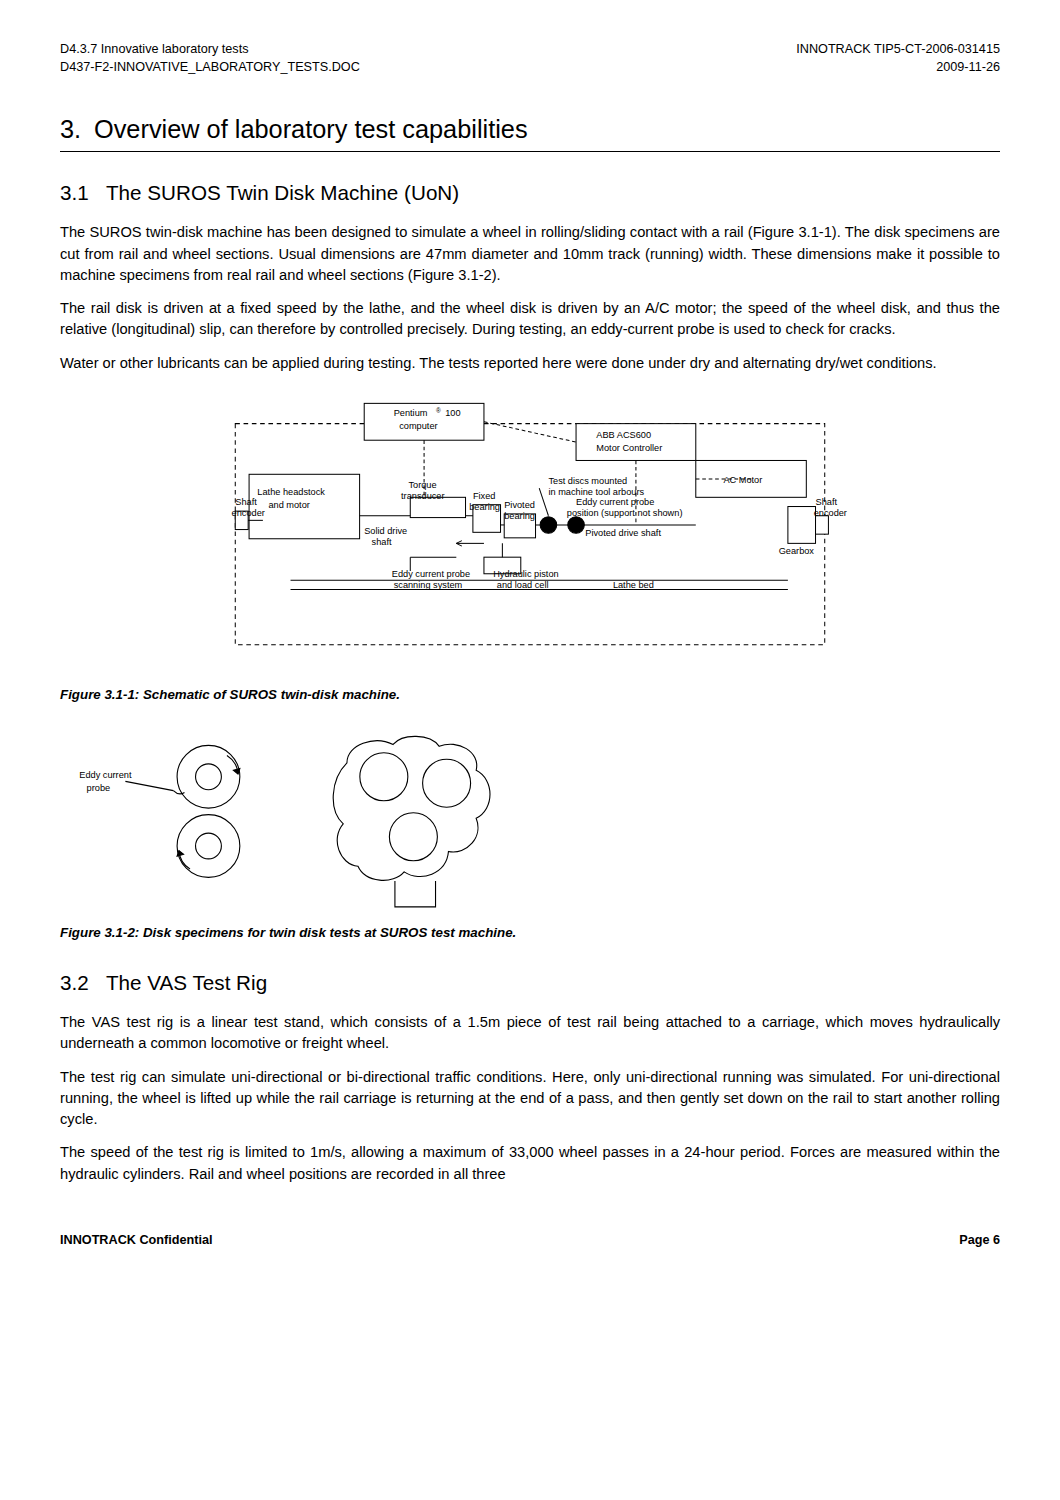D4.3.7 Innovative laboratory tests D437-F2-INNOVATIVE_LABORATORY_TESTS.DOC
INNOTRACK TIP5-CT-2006-031415 2009-11-26
3. Overview of laboratory test capabilities
3.1 The SUROS Twin Disk Machine (UoN)
The SUROS twin-disk machine has been designed to simulate a wheel in rolling/sliding contact with a rail (Figure 3.1-1). The disk specimens are cut from rail and wheel sections. Usual dimensions are 47mm diameter and 10mm track (running) width. These dimensions make it possible to machine specimens from real rail and wheel sections (Figure 3.1-2).
The rail disk is driven at a fixed speed by the lathe, and the wheel disk is driven by an A/C motor; the speed of the wheel disk, and thus the relative (longitudinal) slip, can therefore by controlled precisely. During testing, an eddy-current probe is used to check for cracks.
Water or other lubricants can be applied during testing. The tests reported here were done under dry and alternating dry/wet conditions.
Pentium ® 100 computer ABB ACS600 Motor Controller AC Motor Lathe headstock and motor Torque transducer Fixed bearing Pivoted bearing Test discs mounted in machine tool arbours Eddy current probe position (support not shown) Pivoted drive shaft Solid drive shaft Shaft encoder Shaft encoder Gearbox Eddy current probe scanning system Hydraulic piston and load cell Lathe bed
Figure 3.1-1: Schematic of SUROS twin-disk machine.
Eddy current probe
Figure 3.1-2: Disk specimens for twin disk tests at SUROS test machine.
3.2 The VAS Test Rig
The VAS test rig is a linear test stand, which consists of a 1.5m piece of test rail being attached to a carriage, which moves hydraulically underneath a common locomotive or freight wheel.
The test rig can simulate uni-directional or bi-directional traffic conditions. Here, only uni-directional running was simulated. For uni-directional running, the wheel is lifted up while the rail carriage is returning at the end of a pass, and then gently set down on the rail to start another rolling cycle.
The speed of the test rig is limited to 1m/s, allowing a maximum of 33,000 wheel passes in a 24-hour period. Forces are measured within the hydraulic cylinders. Rail and wheel positions are recorded in all three
INNOTRACK Confidential
Page 6